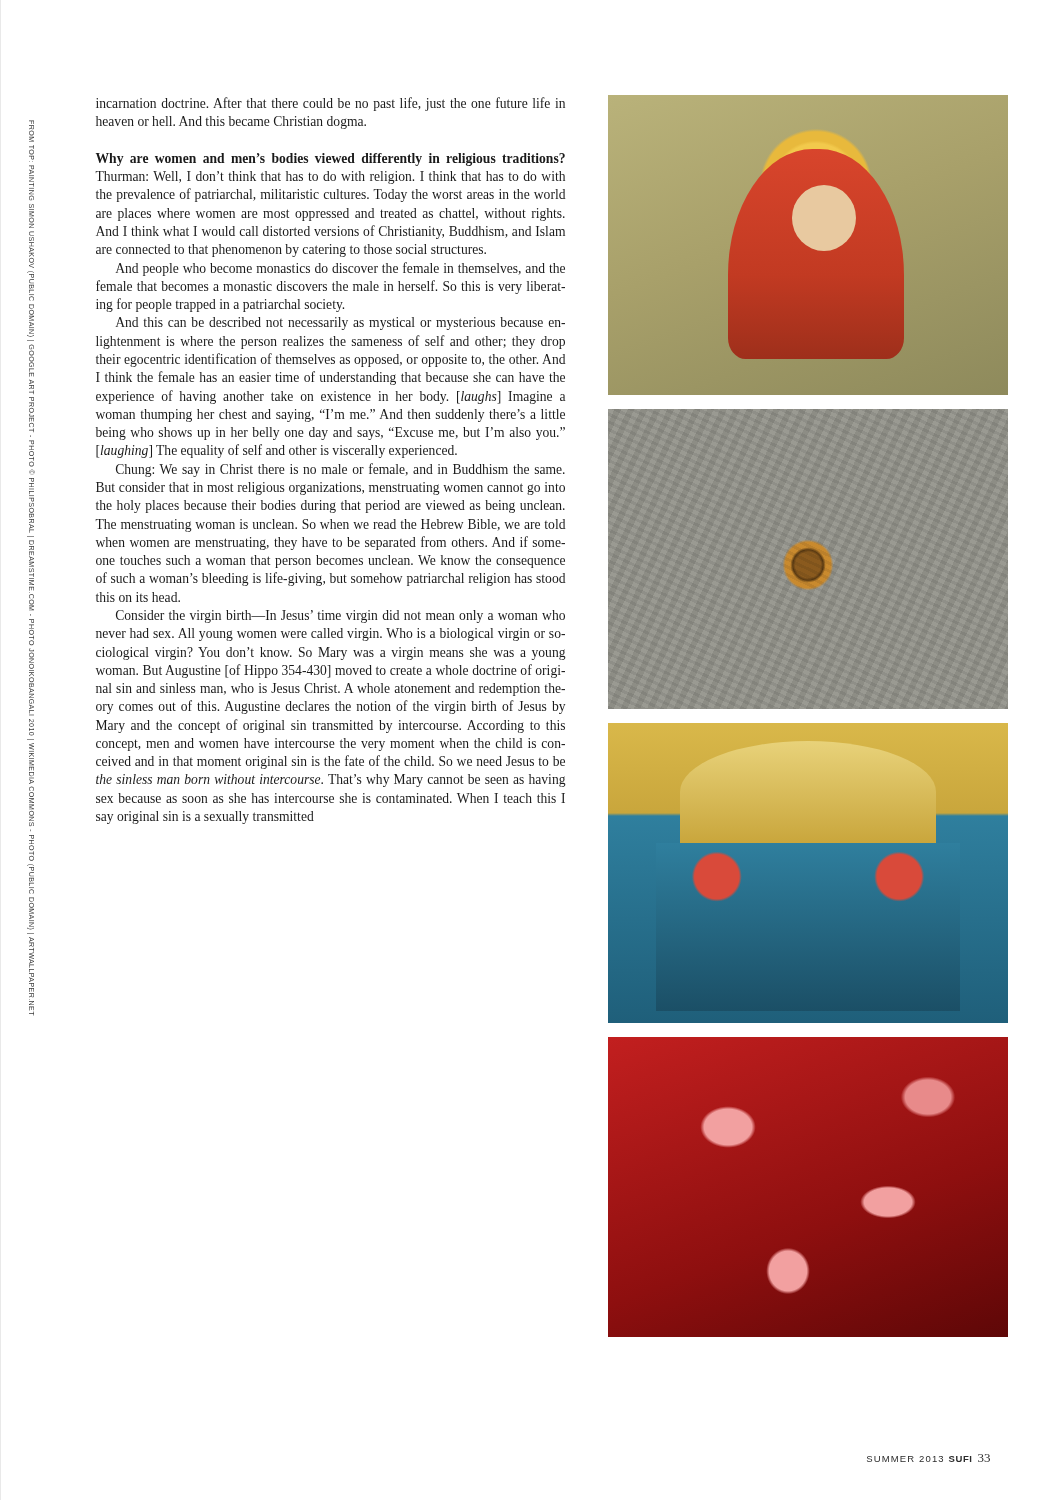FROM TOP: PAINTING SIMON USHAKOV (PUBLIC DOMAIN) | GOOGLE ART PROJECT - PHOTO © PHILIPSOBRAL | DREAMSTIME.COM - PHOTO JONOIKOBANGALI 2010 | WIKIMEDIA COMMONS - PHOTO (PUBLIC DOMAIN) | ARTWALLPAPER.NET
incarnation doctrine. After that there could be no past life, just the one future life in heaven or hell. And this became Christian dogma.
Why are women and men’s bodies viewed differently in religious traditions? Thurman: Well, I don’t think that has to do with religion. I think that has to do with the prevalence of patriarchal, militaristic cultures. Today the worst areas in the world are places where women are most oppressed and treated as chattel, without rights. And I think what I would call distorted versions of Christianity, Buddhism, and Islam are connected to that phenomenon by catering to those social structures.
And people who become monastics do discover the female in themselves, and the female that becomes a monastic discovers the male in herself. So this is very liberating for people trapped in a patriarchal society.
And this can be described not necessarily as mystical or mysterious because enlightenment is where the person realizes the sameness of self and other; they drop their egocentric identification of themselves as opposed, or opposite to, the other. And I think the female has an easier time of understanding that because she can have the experience of having another take on existence in her body. [laughs] Imagine a woman thumping her chest and saying, “I’m me.” And then suddenly there’s a little being who shows up in her belly one day and says, “Excuse me, but I’m also you.” [laughing] The equality of self and other is viscerally experienced.
Chung: We say in Christ there is no male or female, and in Buddhism the same. But consider that in most religious organizations, menstruating women cannot go into the holy places because their bodies during that period are viewed as being unclean. The menstruating woman is unclean. So when we read the Hebrew Bible, we are told when women are menstruating, they have to be separated from others. And if someone touches such a woman that person becomes unclean. We know the consequence of such a woman’s bleeding is life-giving, but somehow patriarchal religion has stood this on its head.
Consider the virgin birth—In Jesus’ time virgin did not mean only a woman who never had sex. All young women were called virgin. Who is a biological virgin or sociological virgin? You don’t know. So Mary was a virgin means she was a young woman. But Augustine [of Hippo 354-430] moved to create a whole doctrine of original sin and sinless man, who is Jesus Christ. A whole atonement and redemption theory comes out of this. Augustine declares the notion of the virgin birth of Jesus by Mary and the concept of original sin transmitted by intercourse. According to this concept, men and women have intercourse the very moment when the child is conceived and in that moment original sin is the fate of the child. So we need Jesus to be the sinless man born without intercourse. That’s why Mary cannot be seen as having sex because as soon as she has intercourse she is contaminated. When I teach this I say original sin is a sexually transmitted
SUMMER 2013 SUFI 33